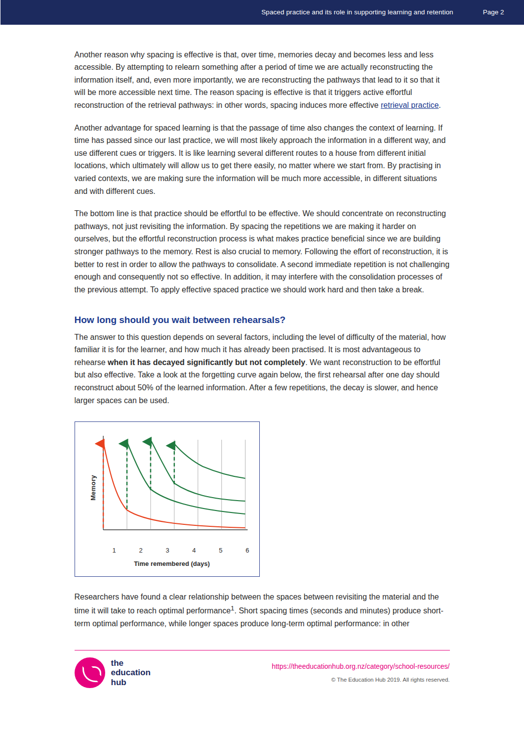Spaced practice and its role in supporting learning and retention Page 2
Another reason why spacing is effective is that, over time, memories decay and becomes less and less accessible. By attempting to relearn something after a period of time we are actually reconstructing the information itself, and, even more importantly, we are reconstructing the pathways that lead to it so that it will be more accessible next time. The reason spacing is effective is that it triggers active effortful reconstruction of the retrieval pathways: in other words, spacing induces more effective retrieval practice.
Another advantage for spaced learning is that the passage of time also changes the context of learning. If time has passed since our last practice, we will most likely approach the information in a different way, and use different cues or triggers. It is like learning several different routes to a house from different initial locations, which ultimately will allow us to get there easily, no matter where we start from. By practising in varied contexts, we are making sure the information will be much more accessible, in different situations and with different cues.
The bottom line is that practice should be effortful to be effective. We should concentrate on reconstructing pathways, not just revisiting the information. By spacing the repetitions we are making it harder on ourselves, but the effortful reconstruction process is what makes practice beneficial since we are building stronger pathways to the memory. Rest is also crucial to memory. Following the effort of reconstruction, it is better to rest in order to allow the pathways to consolidate. A second immediate repetition is not challenging enough and consequently not so effective. In addition, it may interfere with the consolidation processes of the previous attempt. To apply effective spaced practice we should work hard and then take a break.
How long should you wait between rehearsals?
The answer to this question depends on several factors, including the level of difficulty of the material, how familiar it is for the learner, and how much it has already been practised. It is most advantageous to rehearse when it has decayed significantly but not completely. We want reconstruction to be effortful but also effective. Take a look at the forgetting curve again below, the first rehearsal after one day should reconstruct about 50% of the learned information. After a few repetitions, the decay is slower, and hence larger spaces can be used.
Memory
123456
Time remembered (days)
Researchers have found a clear relationship between the spaces between revisiting the material and the time it will take to reach optimal performance1. Short spacing times (seconds and minutes) produce short-term optimal performance, while longer spaces produce long-term optimal performance: in other
the
education
hub
https://theeducationhub.org.nz/category/school-resources/
© The Education Hub 2019. All rights reserved.